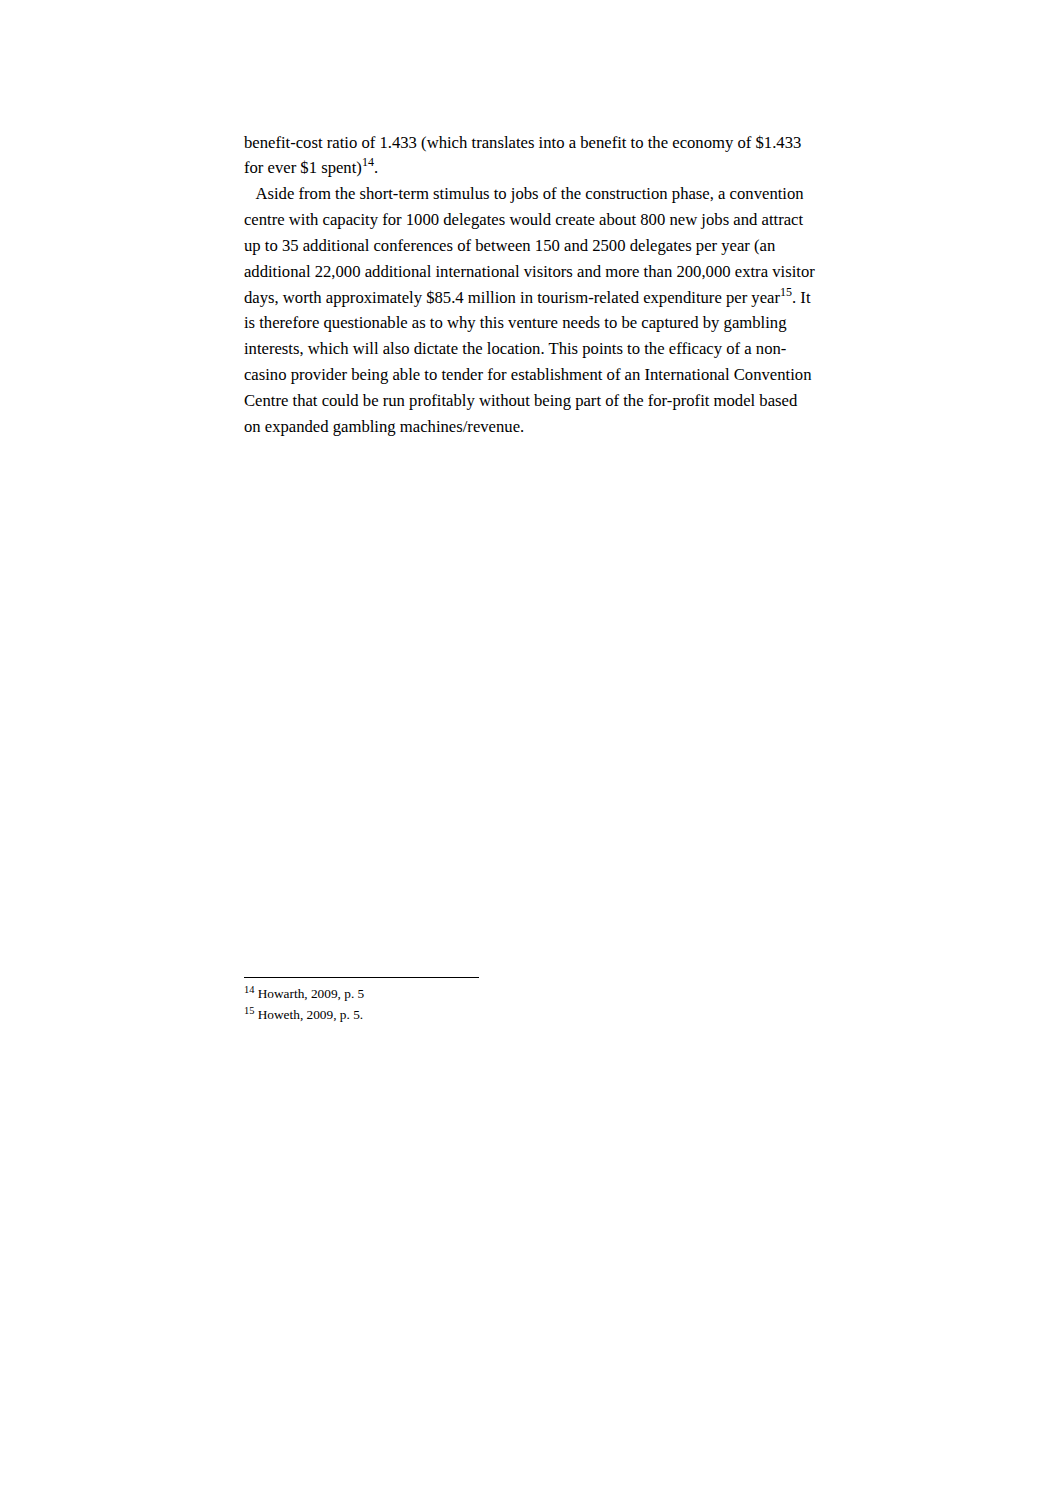benefit-cost ratio of 1.433 (which translates into a benefit to the economy of $1.433 for ever $1 spent)14.
Aside from the short-term stimulus to jobs of the construction phase, a convention centre with capacity for 1000 delegates would create about 800 new jobs and attract up to 35 additional conferences of between 150 and 2500 delegates per year (an additional 22,000 additional international visitors and more than 200,000 extra visitor days, worth approximately $85.4 million in tourism-related expenditure per year15. It is therefore questionable as to why this venture needs to be captured by gambling interests, which will also dictate the location. This points to the efficacy of a non-casino provider being able to tender for establishment of an International Convention Centre that could be run profitably without being part of the for-profit model based on expanded gambling machines/revenue.
14 Howarth, 2009, p. 5
15 Howeth, 2009, p. 5.